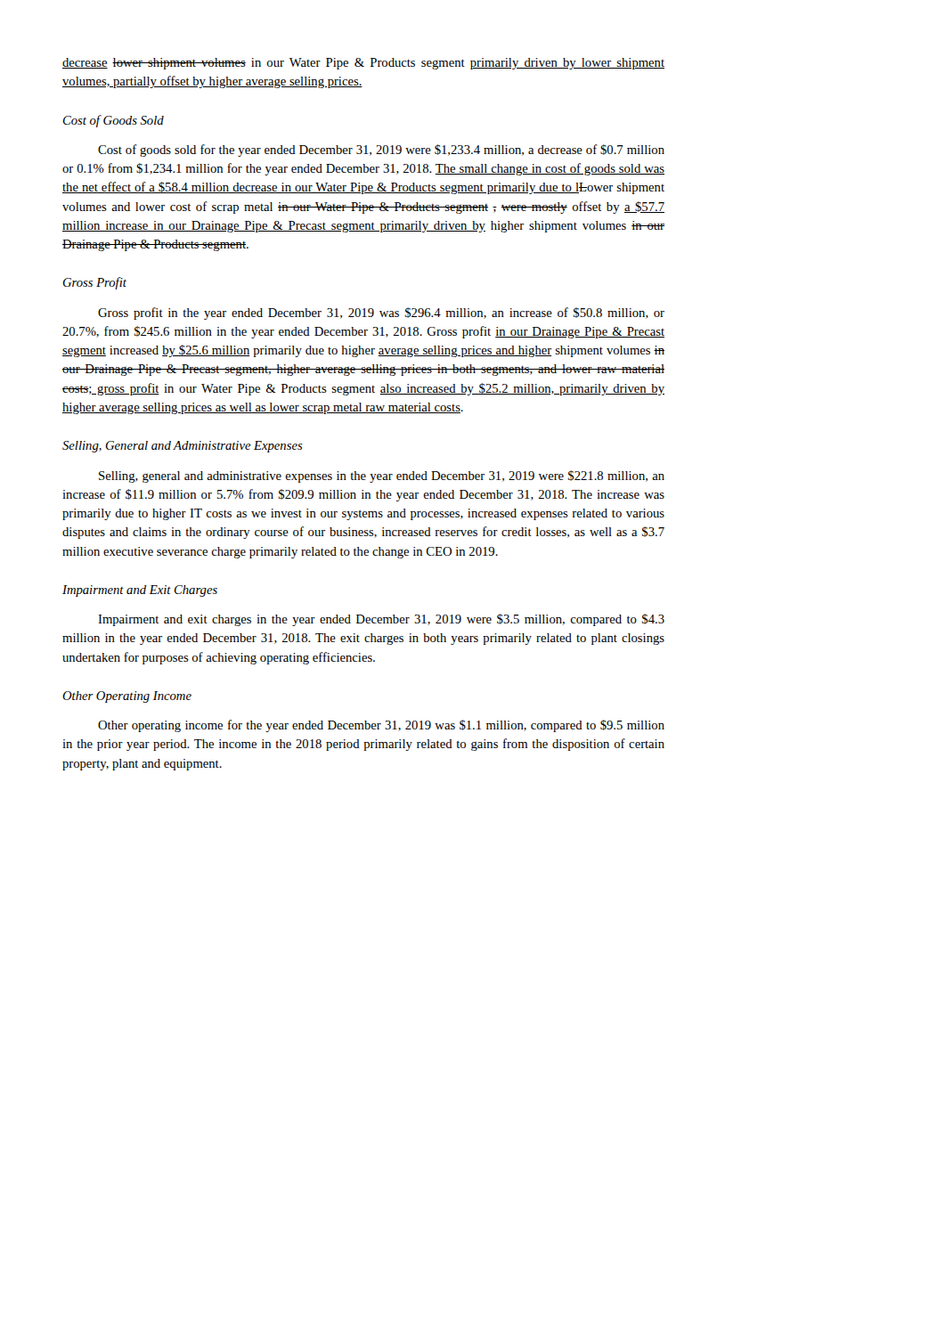decrease lower shipment volumes in our Water Pipe & Products segment primarily driven by lower shipment volumes, partially offset by higher average selling prices.
Cost of Goods Sold
Cost of goods sold for the year ended December 31, 2019 were $1,233.4 million, a decrease of $0.7 million or 0.1% from $1,234.1 million for the year ended December 31, 2018. The small change in cost of goods sold was the net effect of a $58.4 million decrease in our Water Pipe & Products segment primarily due to l Lower shipment volumes and lower cost of scrap metal in our Water Pipe & Products segment , were mostly offset by a $57.7 million increase in our Drainage Pipe & Precast segment primarily driven by higher shipment volumes in our Drainage Pipe & Products segment.
Gross Profit
Gross profit in the year ended December 31, 2019 was $296.4 million, an increase of $50.8 million, or 20.7%, from $245.6 million in the year ended December 31, 2018. Gross profit in our Drainage Pipe & Precast segment increased by $25.6 million primarily due to higher average selling prices and higher shipment volumes in our Drainage Pipe & Precast segment, higher average selling prices in both segments, and lower raw material costs; gross profit in our Water Pipe & Products segment also increased by $25.2 million, primarily driven by higher average selling prices as well as lower scrap metal raw material costs.
Selling, General and Administrative Expenses
Selling, general and administrative expenses in the year ended December 31, 2019 were $221.8 million, an increase of $11.9 million or 5.7% from $209.9 million in the year ended December 31, 2018. The increase was primarily due to higher IT costs as we invest in our systems and processes, increased expenses related to various disputes and claims in the ordinary course of our business, increased reserves for credit losses, as well as a $3.7 million executive severance charge primarily related to the change in CEO in 2019.
Impairment and Exit Charges
Impairment and exit charges in the year ended December 31, 2019 were $3.5 million, compared to $4.3 million in the year ended December 31, 2018. The exit charges in both years primarily related to plant closings undertaken for purposes of achieving operating efficiencies.
Other Operating Income
Other operating income for the year ended December 31, 2019 was $1.1 million, compared to $9.5 million in the prior year period. The income in the 2018 period primarily related to gains from the disposition of certain property, plant and equipment.